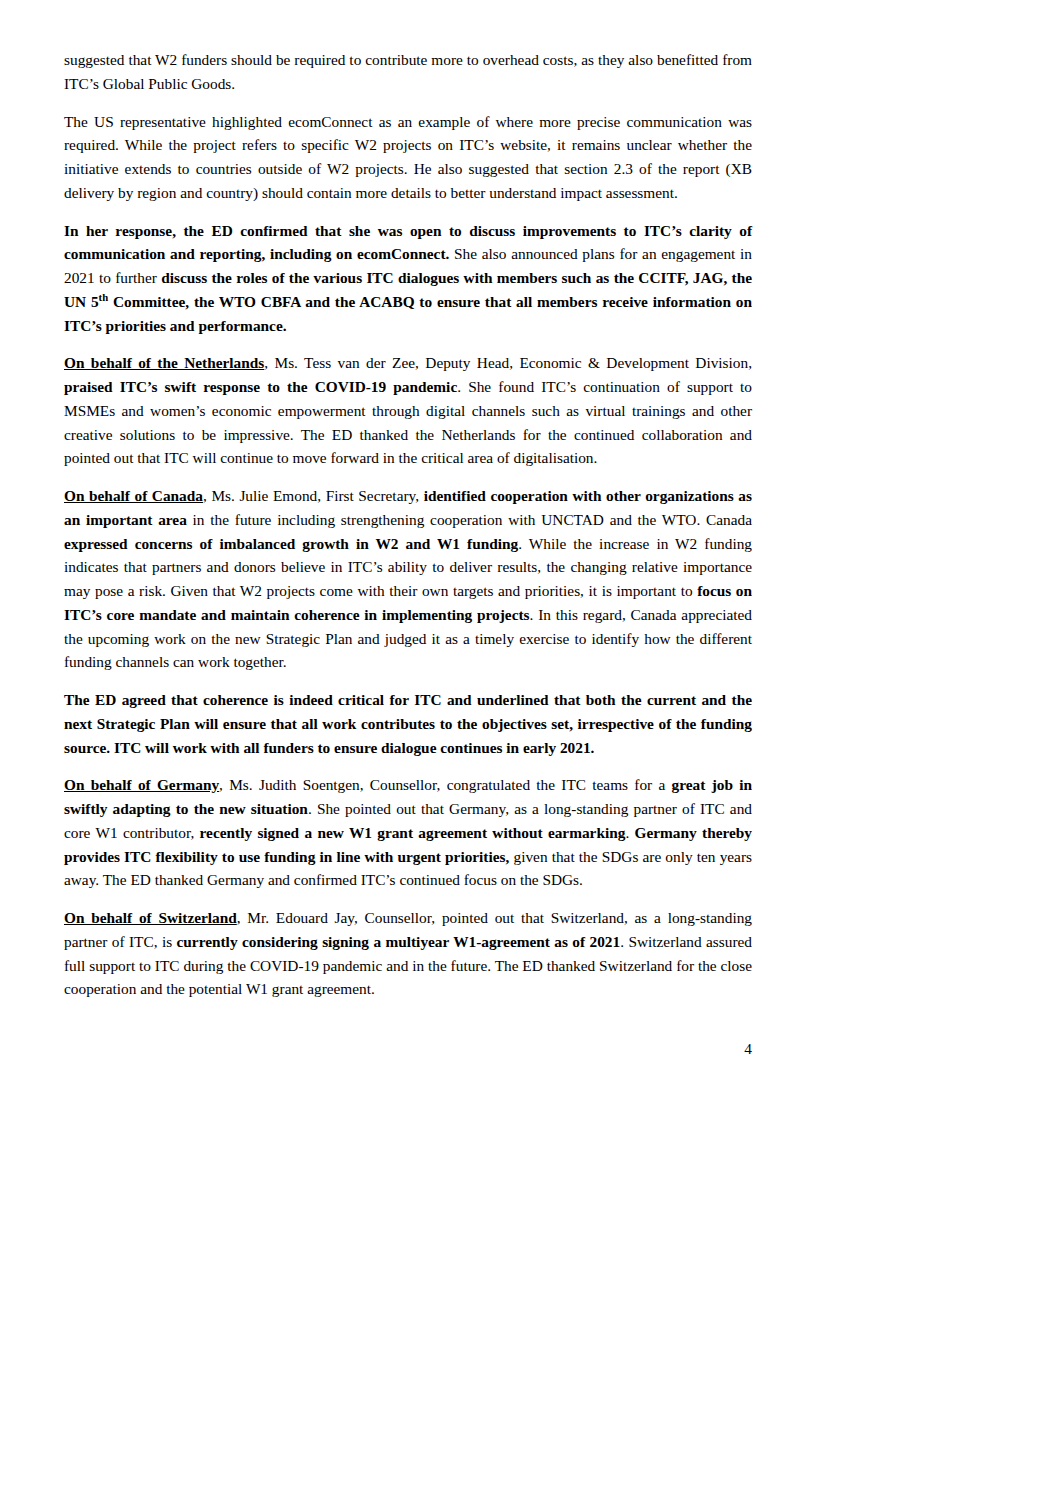suggested that W2 funders should be required to contribute more to overhead costs, as they also benefitted from ITC’s Global Public Goods.
The US representative highlighted ecomConnect as an example of where more precise communication was required. While the project refers to specific W2 projects on ITC’s website, it remains unclear whether the initiative extends to countries outside of W2 projects. He also suggested that section 2.3 of the report (XB delivery by region and country) should contain more details to better understand impact assessment.
In her response, the ED confirmed that she was open to discuss improvements to ITC’s clarity of communication and reporting, including on ecomConnect. She also announced plans for an engagement in 2021 to further discuss the roles of the various ITC dialogues with members such as the CCITF, JAG, the UN 5th Committee, the WTO CBFA and the ACABQ to ensure that all members receive information on ITC’s priorities and performance.
On behalf of the Netherlands, Ms. Tess van der Zee, Deputy Head, Economic & Development Division, praised ITC’s swift response to the COVID-19 pandemic. She found ITC’s continuation of support to MSMEs and women’s economic empowerment through digital channels such as virtual trainings and other creative solutions to be impressive. The ED thanked the Netherlands for the continued collaboration and pointed out that ITC will continue to move forward in the critical area of digitalisation.
On behalf of Canada, Ms. Julie Emond, First Secretary, identified cooperation with other organizations as an important area in the future including strengthening cooperation with UNCTAD and the WTO. Canada expressed concerns of imbalanced growth in W2 and W1 funding. While the increase in W2 funding indicates that partners and donors believe in ITC’s ability to deliver results, the changing relative importance may pose a risk. Given that W2 projects come with their own targets and priorities, it is important to focus on ITC’s core mandate and maintain coherence in implementing projects. In this regard, Canada appreciated the upcoming work on the new Strategic Plan and judged it as a timely exercise to identify how the different funding channels can work together.
The ED agreed that coherence is indeed critical for ITC and underlined that both the current and the next Strategic Plan will ensure that all work contributes to the objectives set, irrespective of the funding source. ITC will work with all funders to ensure dialogue continues in early 2021.
On behalf of Germany, Ms. Judith Soentgen, Counsellor, congratulated the ITC teams for a great job in swiftly adapting to the new situation. She pointed out that Germany, as a long-standing partner of ITC and core W1 contributor, recently signed a new W1 grant agreement without earmarking. Germany thereby provides ITC flexibility to use funding in line with urgent priorities, given that the SDGs are only ten years away. The ED thanked Germany and confirmed ITC’s continued focus on the SDGs.
On behalf of Switzerland, Mr. Edouard Jay, Counsellor, pointed out that Switzerland, as a long-standing partner of ITC, is currently considering signing a multiyear W1-agreement as of 2021. Switzerland assured full support to ITC during the COVID-19 pandemic and in the future. The ED thanked Switzerland for the close cooperation and the potential W1 grant agreement.
4